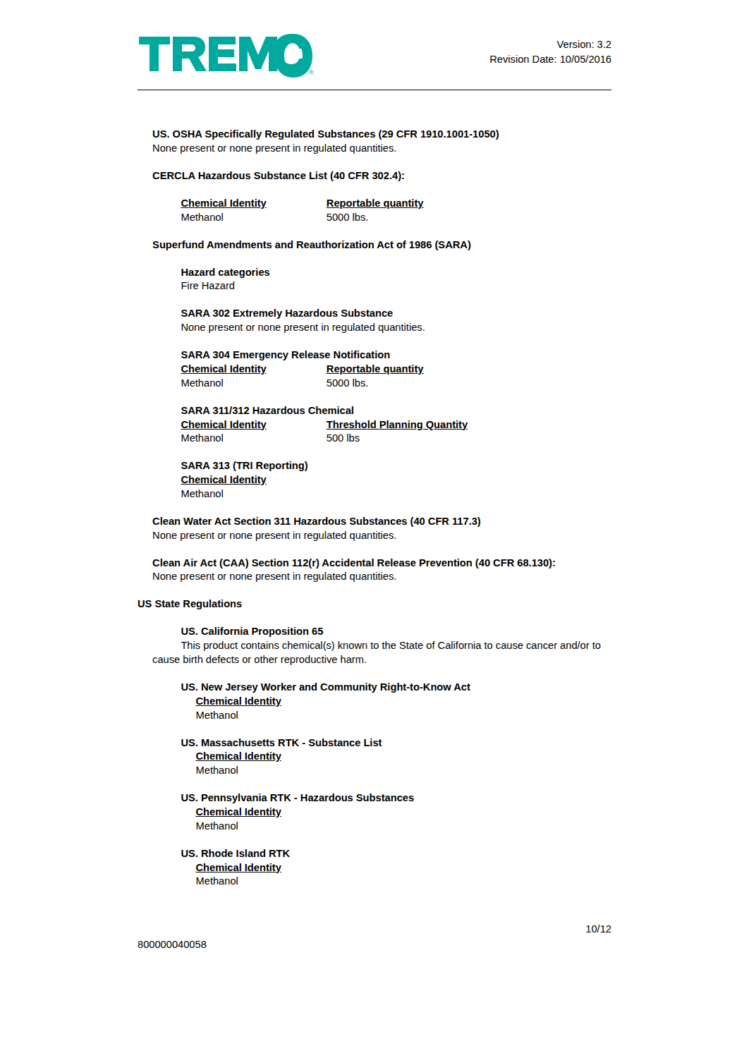®
Version: 3.2
Revision Date: 10/05/2016
US. OSHA Specifically Regulated Substances (29 CFR 1910.1001-1050)
None present or none present in regulated quantities.
CERCLA Hazardous Substance List (40 CFR 302.4):
| Chemical Identity | Reportable quantity |
| --- | --- |
| Methanol | 5000 lbs. |
Superfund Amendments and Reauthorization Act of 1986 (SARA)
Hazard categories
Fire Hazard
SARA 302 Extremely Hazardous Substance
None present or none present in regulated quantities.
SARA 304 Emergency Release Notification
| Chemical Identity | Reportable quantity |
| --- | --- |
| Methanol | 5000 lbs. |
SARA 311/312 Hazardous Chemical
| Chemical Identity | Threshold Planning Quantity |
| --- | --- |
| Methanol | 500 lbs |
SARA 313 (TRI Reporting)
Chemical Identity
Methanol
Clean Water Act Section 311 Hazardous Substances (40 CFR 117.3)
None present or none present in regulated quantities.
Clean Air Act (CAA) Section 112(r) Accidental Release Prevention (40 CFR 68.130):
None present or none present in regulated quantities.
US State Regulations
US. California Proposition 65
This product contains chemical(s) known to the State of California to cause cancer and/or to
cause birth defects or other reproductive harm.
US. New Jersey Worker and Community Right-to-Know Act
Chemical Identity
Methanol
US. Massachusetts RTK - Substance List
Chemical Identity
Methanol
US. Pennsylvania RTK - Hazardous Substances
Chemical Identity
Methanol
US. Rhode Island RTK
Chemical Identity
Methanol
10/12
800000040058